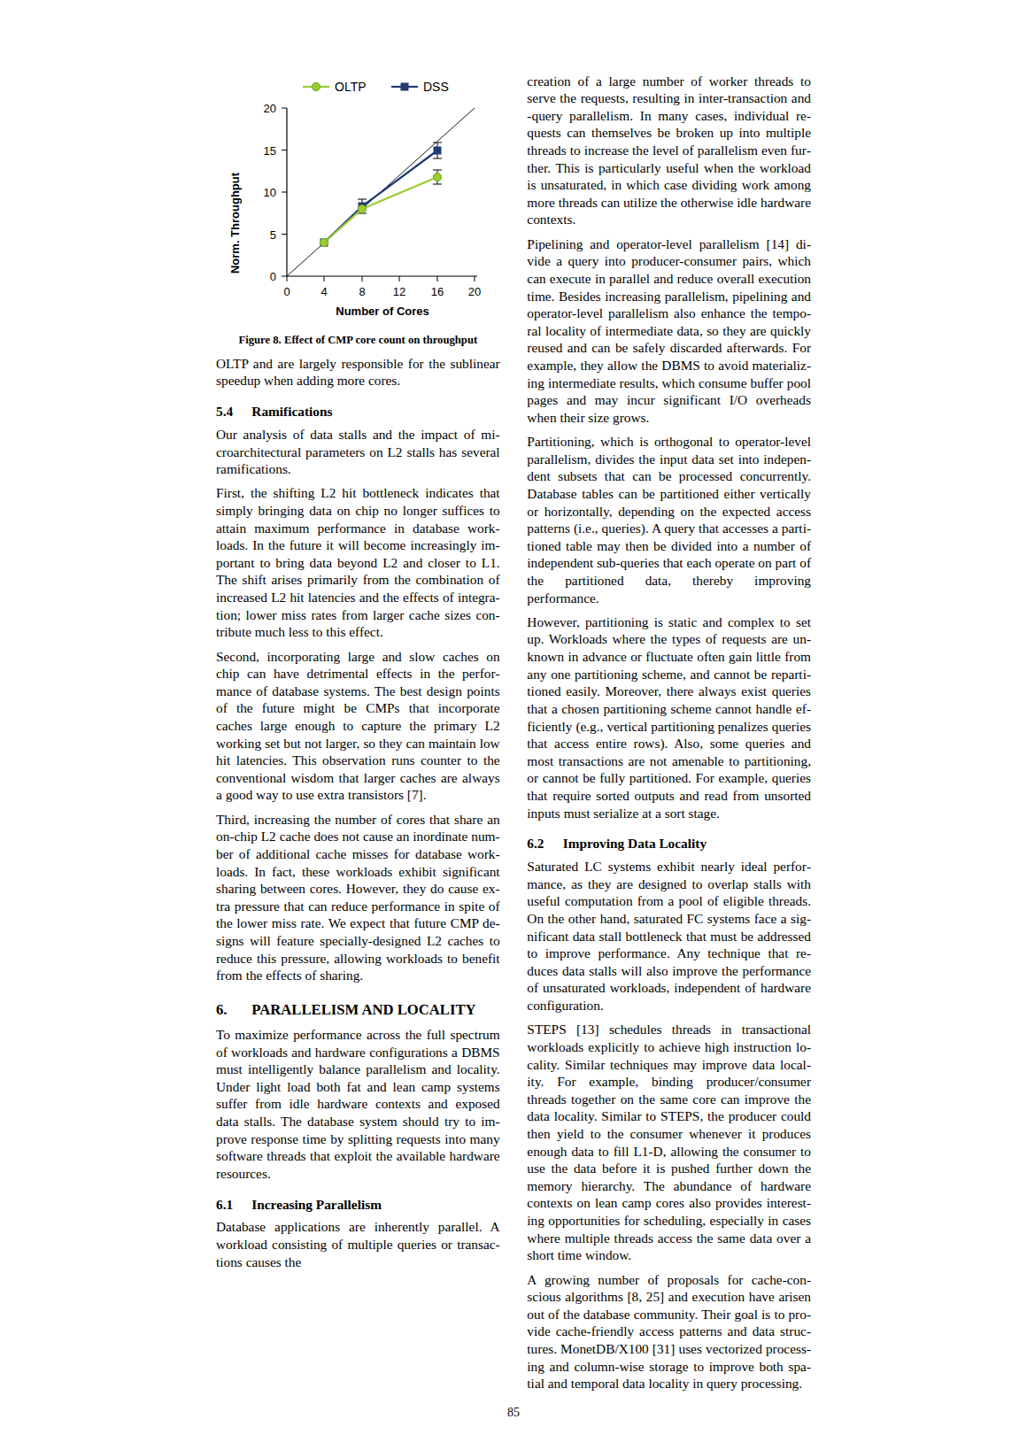OLTP DSS Norm. Throughput 0 5 10 15 20 0 4 8 12 16 20 Number of Cores
Figure 8. Effect of CMP core count on throughput
OLTP and are largely responsible for the sublinear speedup when adding more cores.
5.4 Ramifications
Our analysis of data stalls and the impact of microarchitectural parameters on L2 stalls has several ramifications.
First, the shifting L2 hit bottleneck indicates that simply bringing data on chip no longer suffices to attain maximum performance in database workloads. In the future it will become increasingly important to bring data beyond L2 and closer to L1. The shift arises primarily from the combination of increased L2 hit latencies and the effects of integration; lower miss rates from larger cache sizes contribute much less to this effect.
Second, incorporating large and slow caches on chip can have detrimental effects in the performance of database systems. The best design points of the future might be CMPs that incorporate caches large enough to capture the primary L2 working set but not larger, so they can maintain low hit latencies. This observation runs counter to the conventional wisdom that larger caches are always a good way to use extra transistors [7].
Third, increasing the number of cores that share an on-chip L2 cache does not cause an inordinate number of additional cache misses for database workloads. In fact, these workloads exhibit significant sharing between cores. However, they do cause extra pressure that can reduce performance in spite of the lower miss rate. We expect that future CMP designs will feature specially-designed L2 caches to reduce this pressure, allowing workloads to benefit from the effects of sharing.
6. PARALLELISM AND LOCALITY
To maximize performance across the full spectrum of workloads and hardware configurations a DBMS must intelligently balance parallelism and locality. Under light load both fat and lean camp systems suffer from idle hardware contexts and exposed data stalls. The database system should try to improve response time by splitting requests into many software threads that exploit the available hardware resources.
6.1 Increasing Parallelism
Database applications are inherently parallel. A workload consisting of multiple queries or transactions causes the
creation of a large number of worker threads to serve the requests, resulting in inter-transaction and -query parallelism. In many cases, individual requests can themselves be broken up into multiple threads to increase the level of parallelism even further. This is particularly useful when the workload is unsaturated, in which case dividing work among more threads can utilize the otherwise idle hardware contexts.
Pipelining and operator-level parallelism [14] divide a query into producer-consumer pairs, which can execute in parallel and reduce overall execution time. Besides increasing parallelism, pipelining and operator-level parallelism also enhance the temporal locality of intermediate data, so they are quickly reused and can be safely discarded afterwards. For example, they allow the DBMS to avoid materializing intermediate results, which consume buffer pool pages and may incur significant I/O overheads when their size grows.
Partitioning, which is orthogonal to operator-level parallelism, divides the input data set into independent subsets that can be processed concurrently. Database tables can be partitioned either vertically or horizontally, depending on the expected access patterns (i.e., queries). A query that accesses a partitioned table may then be divided into a number of independent sub-queries that each operate on part of the partitioned data, thereby improving performance.
However, partitioning is static and complex to set up. Workloads where the types of requests are unknown in advance or fluctuate often gain little from any one partitioning scheme, and cannot be repartitioned easily. Moreover, there always exist queries that a chosen partitioning scheme cannot handle efficiently (e.g., vertical partitioning penalizes queries that access entire rows). Also, some queries and most transactions are not amenable to partitioning, or cannot be fully partitioned. For example, queries that require sorted outputs and read from unsorted inputs must serialize at a sort stage.
6.2 Improving Data Locality
Saturated LC systems exhibit nearly ideal performance, as they are designed to overlap stalls with useful computation from a pool of eligible threads. On the other hand, saturated FC systems face a significant data stall bottleneck that must be addressed to improve performance. Any technique that reduces data stalls will also improve the performance of unsaturated workloads, independent of hardware configuration.
STEPS [13] schedules threads in transactional workloads explicitly to achieve high instruction locality. Similar techniques may improve data locality. For example, binding producer/consumer threads together on the same core can improve the data locality. Similar to STEPS, the producer could then yield to the consumer whenever it produces enough data to fill L1-D, allowing the consumer to use the data before it is pushed further down the memory hierarchy. The abundance of hardware contexts on lean camp cores also provides interesting opportunities for scheduling, especially in cases where multiple threads access the same data over a short time window.
A growing number of proposals for cache-conscious algorithms [8, 25] and execution have arisen out of the database community. Their goal is to provide cache-friendly access patterns and data structures. MonetDB/X100 [31] uses vectorized processing and column-wise storage to improve both spatial and temporal data locality in query processing.
85